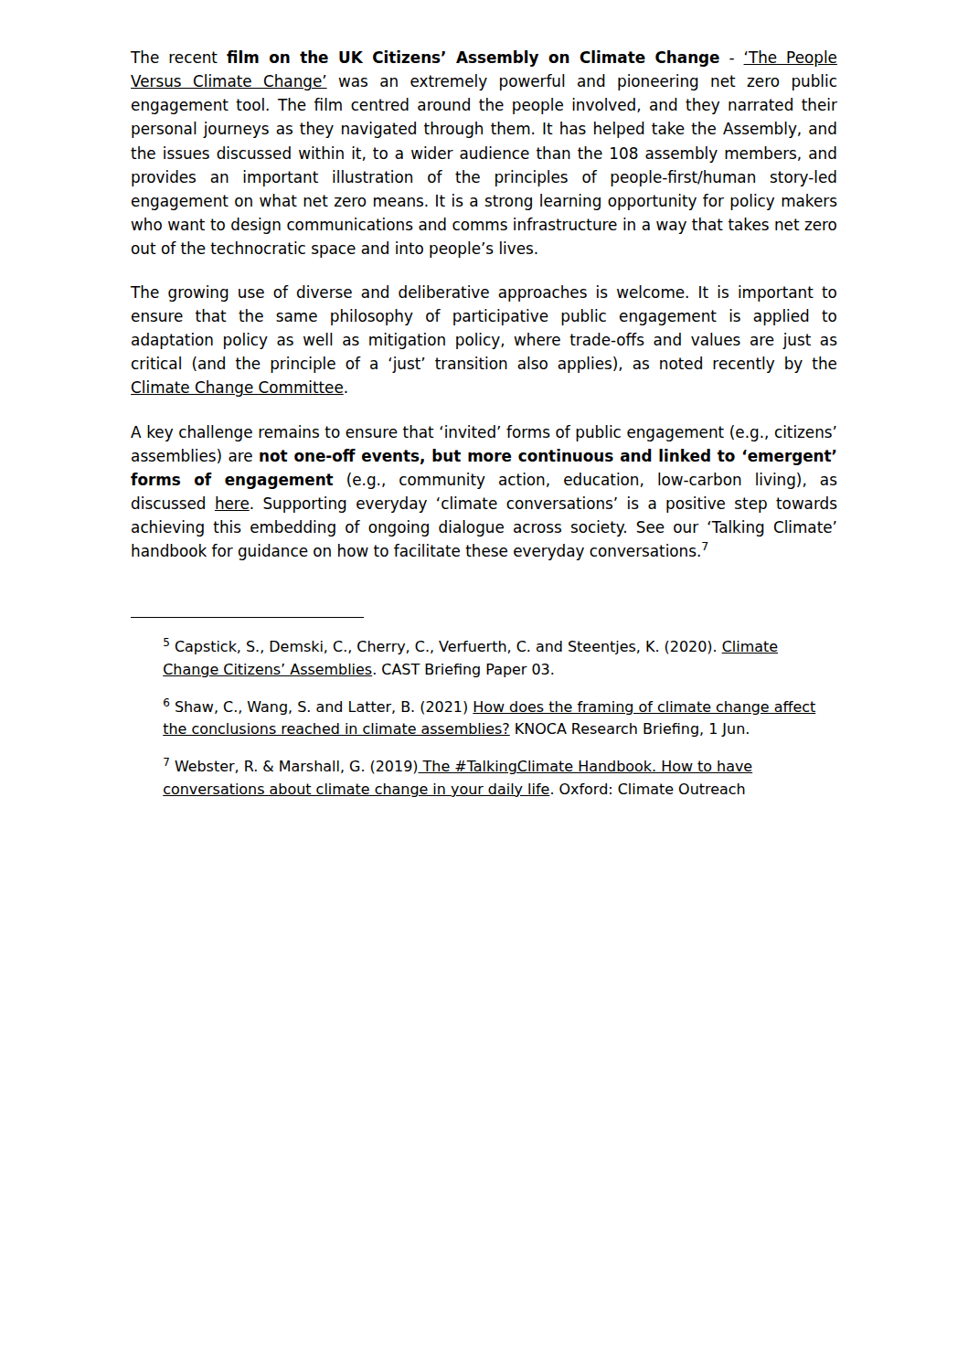The recent film on the UK Citizens’ Assembly on Climate Change - ‘The People Versus Climate Change’ was an extremely powerful and pioneering net zero public engagement tool. The film centred around the people involved, and they narrated their personal journeys as they navigated through them. It has helped take the Assembly, and the issues discussed within it, to a wider audience than the 108 assembly members, and provides an important illustration of the principles of people-first/human story-led engagement on what net zero means. It is a strong learning opportunity for policy makers who want to design communications and comms infrastructure in a way that takes net zero out of the technocratic space and into people’s lives.
The growing use of diverse and deliberative approaches is welcome. It is important to ensure that the same philosophy of participative public engagement is applied to adaptation policy as well as mitigation policy, where trade-offs and values are just as critical (and the principle of a ‘just’ transition also applies), as noted recently by the Climate Change Committee.
A key challenge remains to ensure that ‘invited’ forms of public engagement (e.g., citizens’ assemblies) are not one-off events, but more continuous and linked to ‘emergent’ forms of engagement (e.g., community action, education, low-carbon living), as discussed here. Supporting everyday ‘climate conversations’ is a positive step towards achieving this embedding of ongoing dialogue across society. See our ‘Talking Climate’ handbook for guidance on how to facilitate these everyday conversations.7
5 Capstick, S., Demski, C., Cherry, C., Verfuerth, C. and Steentjes, K. (2020). Climate Change Citizens’ Assemblies. CAST Briefing Paper 03.
6 Shaw, C., Wang, S. and Latter, B. (2021) How does the framing of climate change affect the conclusions reached in climate assemblies? KNOCA Research Briefing, 1 Jun.
7 Webster, R. & Marshall, G. (2019) The #TalkingClimate Handbook. How to have conversations about climate change in your daily life. Oxford: Climate Outreach